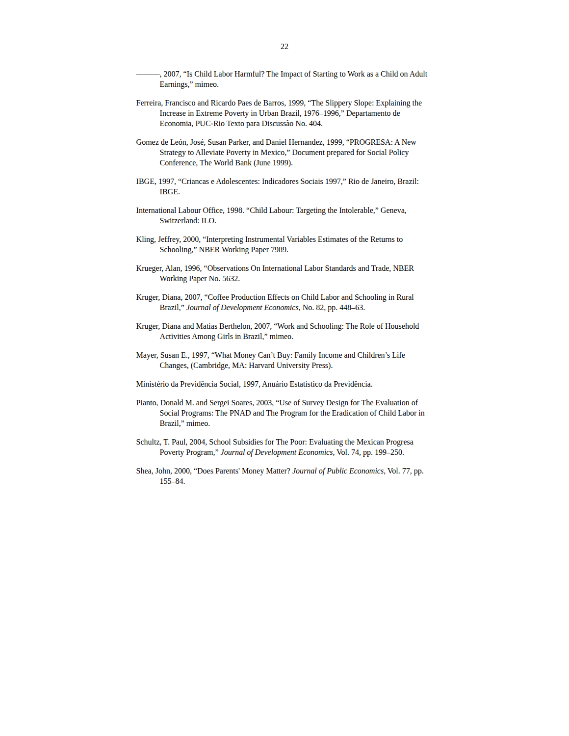22
———, 2007, “Is Child Labor Harmful? The Impact of Starting to Work as a Child on Adult Earnings,” mimeo.
Ferreira, Francisco and Ricardo Paes de Barros, 1999, “The Slippery Slope: Explaining the Increase in Extreme Poverty in Urban Brazil, 1976–1996,” Departamento de Economia, PUC-Rio Texto para Discussão No. 404.
Gomez de León, José, Susan Parker, and Daniel Hernandez, 1999, “PROGRESA: A New Strategy to Alleviate Poverty in Mexico,” Document prepared for Social Policy Conference, The World Bank (June 1999).
IBGE, 1997, “Criancas e Adolescentes: Indicadores Sociais 1997,” Rio de Janeiro, Brazil: IBGE.
International Labour Office, 1998. “Child Labour: Targeting the Intolerable,” Geneva, Switzerland: ILO.
Kling, Jeffrey, 2000, “Interpreting Instrumental Variables Estimates of the Returns to Schooling,” NBER Working Paper 7989.
Krueger, Alan, 1996, “Observations On International Labor Standards and Trade, NBER Working Paper No. 5632.
Kruger, Diana, 2007, “Coffee Production Effects on Child Labor and Schooling in Rural Brazil,” Journal of Development Economics, No. 82, pp. 448–63.
Kruger, Diana and Matias Berthelon, 2007, “Work and Schooling: The Role of Household Activities Among Girls in Brazil,” mimeo.
Mayer, Susan E., 1997, “What Money Can’t Buy: Family Income and Children’s Life Changes, (Cambridge, MA: Harvard University Press).
Ministério da Previdência Social, 1997, Anuário Estatístico da Previdência.
Pianto, Donald M. and Sergei Soares, 2003, “Use of Survey Design for The Evaluation of Social Programs: The PNAD and The Program for the Eradication of Child Labor in Brazil,” mimeo.
Schultz, T. Paul, 2004, School Subsidies for The Poor: Evaluating the Mexican Progresa Poverty Program,” Journal of Development Economics, Vol. 74, pp. 199–250.
Shea, John, 2000, “Does Parents' Money Matter? Journal of Public Economics, Vol. 77, pp. 155–84.